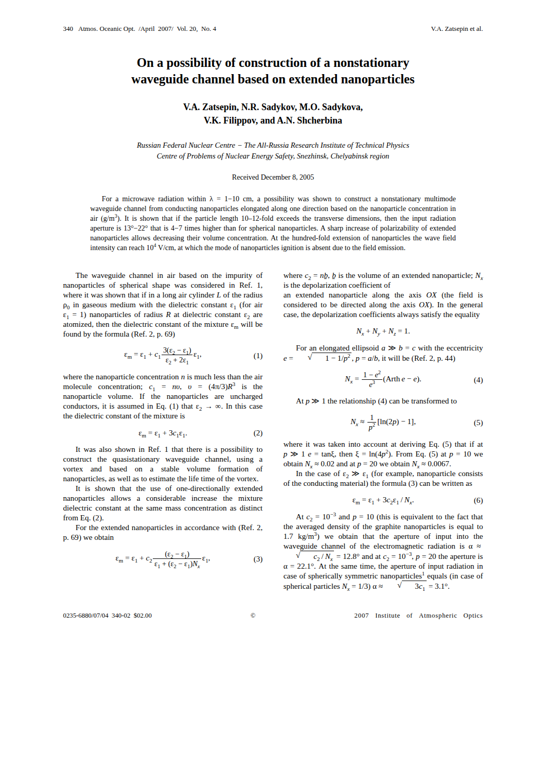340 Atmos. Oceanic Opt. /April 2007/ Vol. 20, No. 4 V.A. Zatsepin et al.
On a possibility of construction of a nonstationary
waveguide channel based on extended nanoparticles
V.A. Zatsepin, N.R. Sadykov, M.O. Sadykova,
V.K. Filippov, and A.N. Shcherbina
Russian Federal Nuclear Centre − The All-Russia Research Institute of Technical Physics
Centre of Problems of Nuclear Energy Safety, Snezhinsk, Chelyabinsk region
Received December 8, 2005
For a microwave radiation within λ = 1−10 cm, a possibility was shown to construct a nonstationary multimode waveguide channel from conducting nanoparticles elongated along one direction based on the nanoparticle concentration in air (g/m3). It is shown that if the particle length 10–12-fold exceeds the transverse dimensions, then the input radiation aperture is 13°−22° that is 4−7 times higher than for spherical nanoparticles. A sharp increase of polarizability of extended nanoparticles allows decreasing their volume concentration. At the hundred-fold extension of nanoparticles the wave field intensity can reach 104 V/cm, at which the mode of nanoparticles ignition is absent due to the field emission.
The waveguide channel in air based on the impurity of nanoparticles of spherical shape was considered in Ref. 1, where it was shown that if in a long air cylinder L of the radius ρ0 in gaseous medium with the dielectric constant ε1 (for air ε1 = 1) nanoparticles of radius R at dielectric constant ε2 are atomized, then the dielectric constant of the mixture εm will be found by the formula (Ref. 2, p. 69)
εm = ε1 + c13(ε2 − ε1) ε2 + 2ε1ε1, (1)
where the nanoparticle concentration n is much less than the air molecule concentration; c1 = nυ, υ = (4π/3)R3 is the nanoparticle volume. If the nanoparticles are uncharged conductors, it is assumed in Eq. (1) that ε2 → ∞. In this case the dielectric constant of the mixture is
εm = ε1 + 3c1ε1. (2)
It was also shown in Ref. 1 that there is a possibility to construct the quasistationary waveguide channel, using a vortex and based on a stable volume formation of nanoparticles, as well as to estimate the life time of the vortex.
It is shown that the use of one-directionally extended nanoparticles allows a considerable increase the mixture dielectric constant at the same mass concentration as distinct from Eq. (2).
For the extended nanoparticles in accordance with (Ref. 2, p. 69) we obtain
εm = ε1 + c2(ε2 − ε1) ε1 + (ε2 − ε1)Nxε1, (3)
where c2 = nḇ, ḇ is the volume of an extended nanoparticle; Nx is the depolarization coefficient of
an extended nanoparticle along the axis OX (the field is considered to be directed along the axis OX). In the general case, the depolarization coefficients always satisfy the equality
Nx + Ny + Nz = 1.
For an elongated ellipsoid a ≫ b = c with the eccentricity e = 1 − 1/p2, p = a/b, it will be (Ref. 2, p. 44)
Nx = 1 − e2 e3(Arth e − e). (4)
At p ≫ 1 the relationship (4) can be transformed to
Nx ≈ 1 p2[ln(2p) − 1], (5)
where it was taken into account at deriving Eq. (5) that if at p ≫ 1 e = tanξ, then ξ = ln(4p2). From Eq. (5) at p = 10 we obtain Nx ≈ 0.02 and at p = 20 we obtain Nx ≈ 0.0067.
In the case of ε2 ≫ ε1 (for example, nanoparticle consists of the conducting material) the formula (3) can be written as
εm = ε1 + 3c2ε1 / Nx. (6)
At c2 = 10−3 and p = 10 (this is equivalent to the fact that the averaged density of the graphite nanoparticles is equal to 1.7 kg/m3) we obtain that the aperture of input into the waveguide channel of the electromagnetic radiation is α ≈ c2 / Nx = 12.8° and at c2 = 10−3, p = 20 the aperture is α = 22.1°. At the same time, the aperture of input radiation in case of spherically symmetric nanoparticles1 equals (in case of spherical particles Nx = 1/3) α ≈ 3c1 = 3.1°.
0235-6880/07/04 340-02 $02.00 © 2007 Institute of Atmospheric Optics